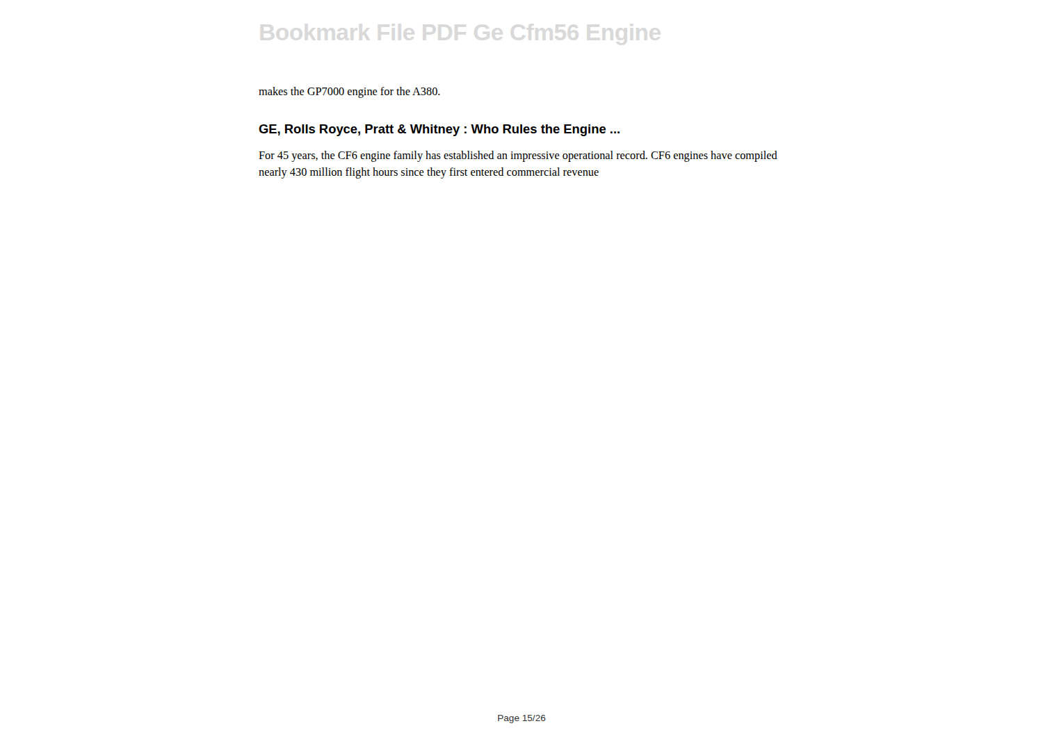Bookmark File PDF Ge Cfm56 Engine
makes the GP7000 engine for the A380.
GE, Rolls Royce, Pratt & Whitney : Who Rules the Engine ...
For 45 years, the CF6 engine family has established an impressive operational record. CF6 engines have compiled nearly 430 million flight hours since they first entered commercial revenue
Page 15/26